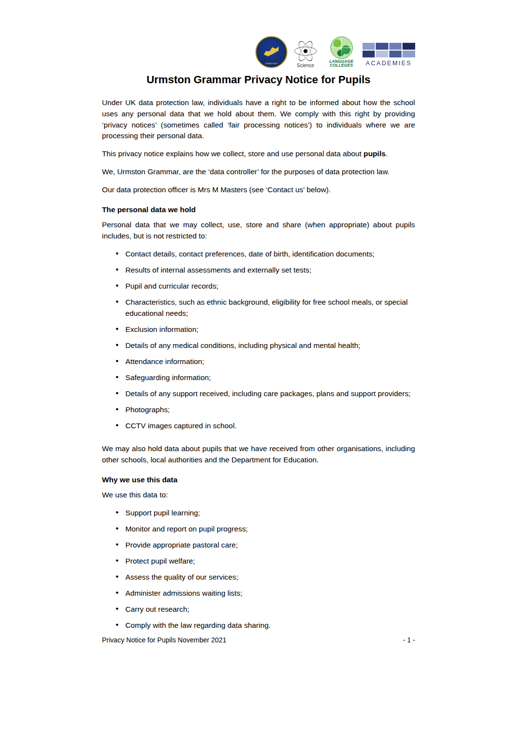Science
LANGUAGE
COLLEGES
ACADEMIES
Urmston Grammar Privacy Notice for Pupils
Under UK data protection law, individuals have a right to be informed about how the school uses any personal data that we hold about them. We comply with this right by providing ‘privacy notices’ (sometimes called ‘fair processing notices’) to individuals where we are processing their personal data.
This privacy notice explains how we collect, store and use personal data about pupils.
We, Urmston Grammar, are the ‘data controller’ for the purposes of data protection law.
Our data protection officer is Mrs M Masters (see ‘Contact us’ below).
The personal data we hold
Personal data that we may collect, use, store and share (when appropriate) about pupils includes, but is not restricted to:
Contact details, contact preferences, date of birth, identification documents;
Results of internal assessments and externally set tests;
Pupil and curricular records;
Characteristics, such as ethnic background, eligibility for free school meals, or special educational needs;
Exclusion information;
Details of any medical conditions, including physical and mental health;
Attendance information;
Safeguarding information;
Details of any support received, including care packages, plans and support providers;
Photographs;
CCTV images captured in school.
We may also hold data about pupils that we have received from other organisations, including other schools, local authorities and the Department for Education.
Why we use this data
We use this data to:
Support pupil learning;
Monitor and report on pupil progress;
Provide appropriate pastoral care;
Protect pupil welfare;
Assess the quality of our services;
Administer admissions waiting lists;
Carry out research;
Comply with the law regarding data sharing.
Privacy Notice for Pupils November 2021 - 1 -